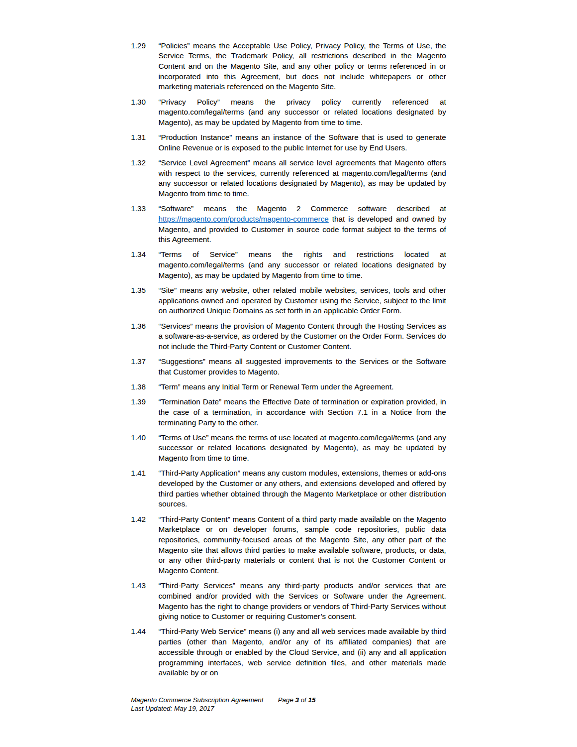1.29
“Policies” means the Acceptable Use Policy, Privacy Policy, the Terms of Use, the Service Terms, the Trademark Policy, all restrictions described in the Magento Content and on the Magento Site, and any other policy or terms referenced in or incorporated into this Agreement, but does not include whitepapers or other marketing materials referenced on the Magento Site.
1.30
“Privacy Policy” means the privacy policy currently referenced at magento.com/legal/terms (and any successor or related locations designated by Magento), as may be updated by Magento from time to time.
1.31
“Production Instance” means an instance of the Software that is used to generate Online Revenue or is exposed to the public Internet for use by End Users.
1.32
“Service Level Agreement” means all service level agreements that Magento offers with respect to the services, currently referenced at magento.com/legal/terms (and any successor or related locations designated by Magento), as may be updated by Magento from time to time.
1.33
“Software” means the Magento 2 Commerce software described at https://magento.com/products/magento-commerce that is developed and owned by Magento, and provided to Customer in source code format subject to the terms of this Agreement.
1.34
“Terms of Service” means the rights and restrictions located at magento.com/legal/terms (and any successor or related locations designated by Magento), as may be updated by Magento from time to time.
1.35
“Site” means any website, other related mobile websites, services, tools and other applications owned and operated by Customer using the Service, subject to the limit on authorized Unique Domains as set forth in an applicable Order Form.
1.36
“Services” means the provision of Magento Content through the Hosting Services as a software-as-a-service, as ordered by the Customer on the Order Form. Services do not include the Third-Party Content or Customer Content.
1.37
“Suggestions” means all suggested improvements to the Services or the Software that Customer provides to Magento.
1.38
“Term” means any Initial Term or Renewal Term under the Agreement.
1.39
“Termination Date” means the Effective Date of termination or expiration provided, in the case of a termination, in accordance with Section 7.1 in a Notice from the terminating Party to the other.
1.40
“Terms of Use” means the terms of use located at magento.com/legal/terms (and any successor or related locations designated by Magento), as may be updated by Magento from time to time.
1.41
“Third-Party Application” means any custom modules, extensions, themes or add-ons developed by the Customer or any others, and extensions developed and offered by third parties whether obtained through the Magento Marketplace or other distribution sources.
1.42
“Third-Party Content” means Content of a third party made available on the Magento Marketplace or on developer forums, sample code repositories, public data repositories, community-focused areas of the Magento Site, any other part of the Magento site that allows third parties to make available software, products, or data, or any other third-party materials or content that is not the Customer Content or Magento Content.
1.43
“Third-Party Services” means any third-party products and/or services that are combined and/or provided with the Services or Software under the Agreement. Magento has the right to change providers or vendors of Third-Party Services without giving notice to Customer or requiring Customer’s consent.
1.44
“Third-Party Web Service” means (i) any and all web services made available by third parties (other than Magento, and/or any of its affiliated companies) that are accessible through or enabled by the Cloud Service, and (ii) any and all application programming interfaces, web service definition files, and other materials made available by or on
Magento Commerce Subscription Agreement
Last Updated: May 19, 2017
Page 3 of 15